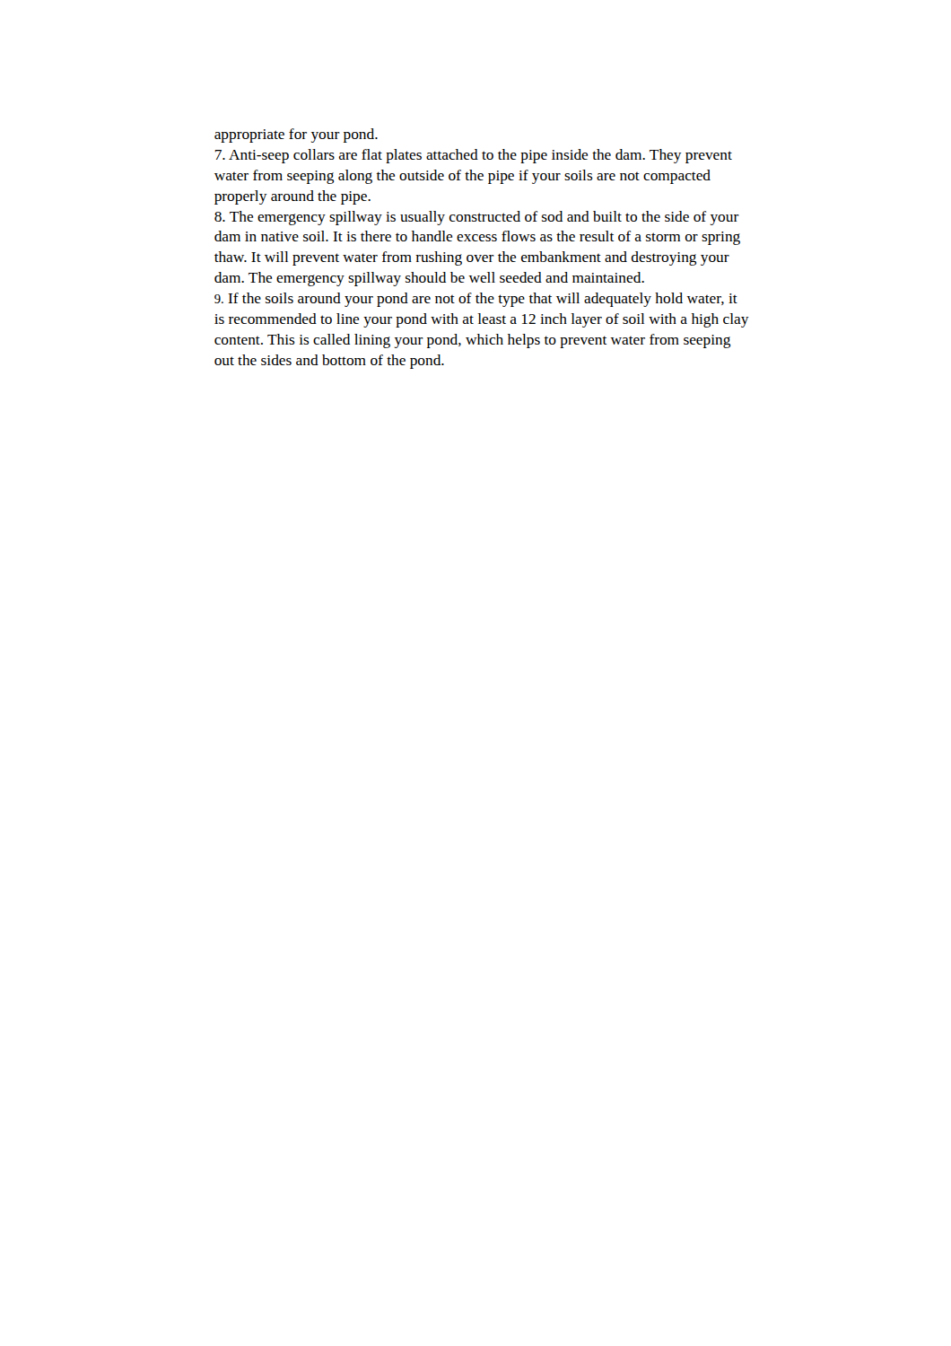appropriate for your pond.
7. Anti-seep collars are flat plates attached to the pipe inside the dam. They prevent water from seeping along the outside of the pipe if your soils are not compacted properly around the pipe.
8. The emergency spillway is usually constructed of sod and built to the side of your dam in native soil. It is there to handle excess flows as the result of a storm or spring thaw. It will prevent water from rushing over the embankment and destroying your dam. The emergency spillway should be well seeded and maintained.
9. If the soils around your pond are not of the type that will adequately hold water, it is recommended to line your pond with at least a 12 inch layer of soil with a high clay content. This is called lining your pond, which helps to prevent water from seeping out the sides and bottom of the pond.